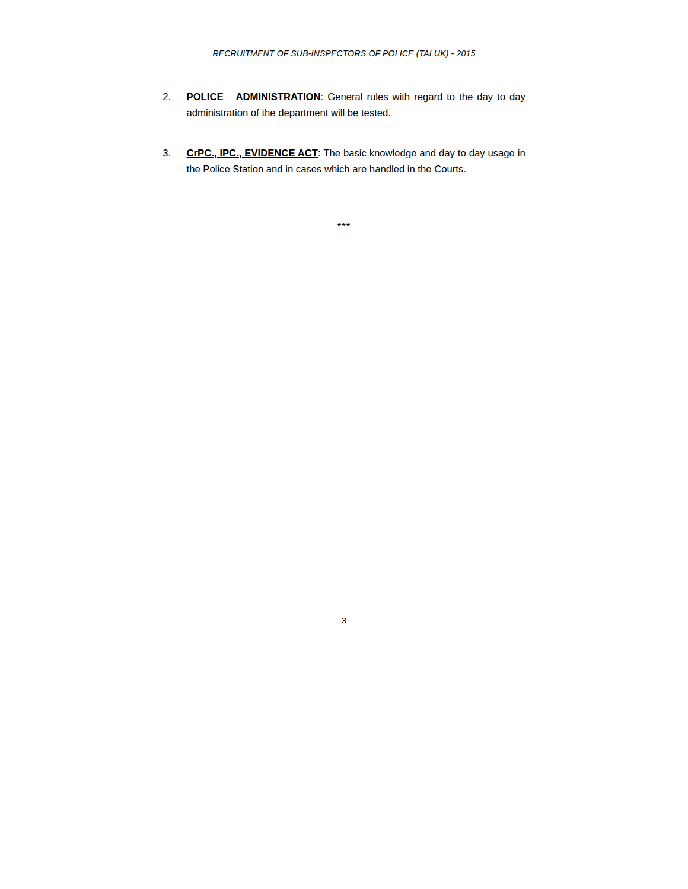RECRUITMENT OF SUB-INSPECTORS OF POLICE (TALUK) - 2015
2. POLICE ADMINISTRATION: General rules with regard to the day to day administration of the department will be tested.
3. CrPC., IPC., EVIDENCE ACT: The basic knowledge and day to day usage in the Police Station and in cases which are handled in the Courts.
***
3